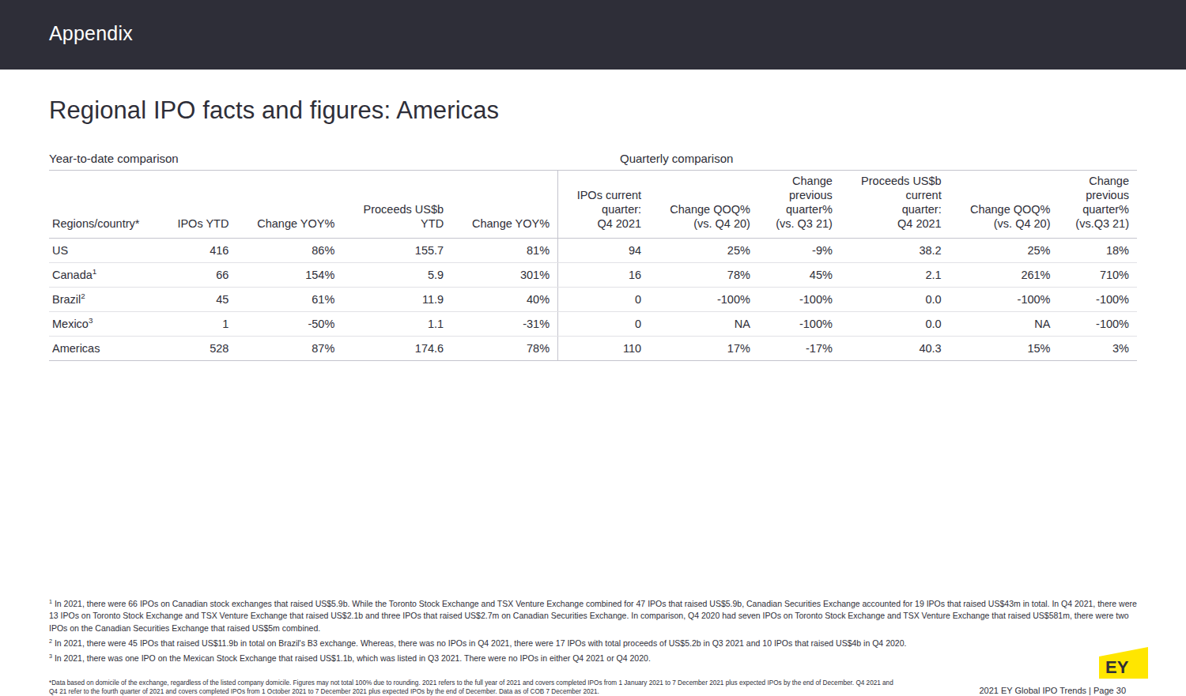Appendix
Regional IPO facts and figures: Americas
Year-to-date comparison
Quarterly comparison
| Regions/country* | IPOs YTD | Change YOY% | Proceeds US$b YTD | Change YOY% | IPOs current quarter: Q4 2021 | Change QOQ% (vs. Q4 20) | Change previous quarter% (vs. Q3 21) | Proceeds US$b current quarter: Q4 2021 | Change QOQ% (vs. Q4 20) | Change previous quarter% (vs.Q3 21) |
| --- | --- | --- | --- | --- | --- | --- | --- | --- | --- | --- |
| US | 416 | 86% | 155.7 | 81% | 94 | 25% | -9% | 38.2 | 25% | 18% |
| Canada 1 | 66 | 154% | 5.9 | 301% | 16 | 78% | 45% | 2.1 | 261% | 710% |
| Brazil 2 | 45 | 61% | 11.9 | 40% | 0 | -100% | -100% | 0.0 | -100% | -100% |
| Mexico 3 | 1 | -50% | 1.1 | -31% | 0 | NA | -100% | 0.0 | NA | -100% |
| Americas | 528 | 87% | 174.6 | 78% | 110 | 17% | -17% | 40.3 | 15% | 3% |
1 In 2021, there were 66 IPOs on Canadian stock exchanges that raised US$5.9b. While the Toronto Stock Exchange and TSX Venture Exchange combined for 47 IPOs that raised US$5.9b, Canadian Securities Exchange accounted for 19 IPOs that raised US$43m in total. In Q4 2021, there were 13 IPOs on Toronto Stock Exchange and TSX Venture Exchange that raised US$2.1b and three IPOs that raised US$2.7m on Canadian Securities Exchange. In comparison, Q4 2020 had seven IPOs on Toronto Stock Exchange and TSX Venture Exchange that raised US$581m, there were two IPOs on the Canadian Securities Exchange that raised US$5m combined.
2 In 2021, there were 45 IPOs that raised US$11.9b in total on Brazil's B3 exchange. Whereas, there was no IPOs in Q4 2021, there were 17 IPOs with total proceeds of US$5.2b in Q3 2021 and 10 IPOs that raised US$4b in Q4 2020.
3 In 2021, there was one IPO on the Mexican Stock Exchange that raised US$1.1b, which was listed in Q3 2021. There were no IPOs in either Q4 2021 or Q4 2020.
*Data based on domicile of the exchange, regardless of the listed company domicile. Figures may not total 100% due to rounding. 2021 refers to the full year of 2021 and covers completed IPOs from 1 January 2021 to 7 December 2021 plus expected IPOs by the end of December. Q4 2021 and Q4 21 refer to the fourth quarter of 2021 and covers completed IPOs from 1 October 2021 to 7 December 2021 plus expected IPOs by the end of December. Data as of COB 7 December 2021.
2021 EY Global IPO Trends | Page 30
EY